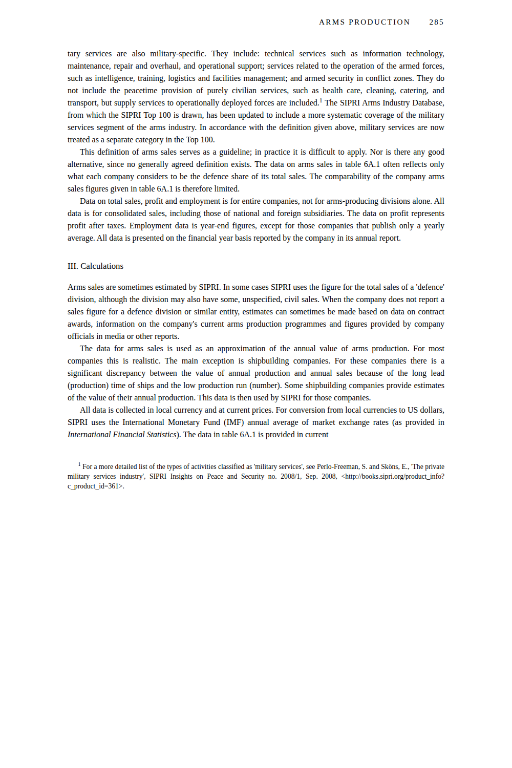ARMS PRODUCTION 285
tary services are also military-specific. They include: technical services such as information technology, maintenance, repair and overhaul, and operational support; services related to the operation of the armed forces, such as intelligence, training, logistics and facilities management; and armed security in conflict zones. They do not include the peacetime provision of purely civilian services, such as health care, cleaning, catering, and transport, but supply services to operationally deployed forces are included.1 The SIPRI Arms Industry Database, from which the SIPRI Top 100 is drawn, has been updated to include a more systematic coverage of the military services segment of the arms industry. In accordance with the definition given above, military services are now treated as a separate category in the Top 100.
This definition of arms sales serves as a guideline; in practice it is difficult to apply. Nor is there any good alternative, since no generally agreed definition exists. The data on arms sales in table 6A.1 often reflects only what each company considers to be the defence share of its total sales. The comparability of the company arms sales figures given in table 6A.1 is therefore limited.
Data on total sales, profit and employment is for entire companies, not for arms-producing divisions alone. All data is for consolidated sales, including those of national and foreign subsidiaries. The data on profit represents profit after taxes. Employment data is year-end figures, except for those companies that publish only a yearly average. All data is presented on the financial year basis reported by the company in its annual report.
III. Calculations
Arms sales are sometimes estimated by SIPRI. In some cases SIPRI uses the figure for the total sales of a 'defence' division, although the division may also have some, unspecified, civil sales. When the company does not report a sales figure for a defence division or similar entity, estimates can sometimes be made based on data on contract awards, information on the company's current arms production programmes and figures provided by company officials in media or other reports.
The data for arms sales is used as an approximation of the annual value of arms production. For most companies this is realistic. The main exception is shipbuilding companies. For these companies there is a significant discrepancy between the value of annual production and annual sales because of the long lead (production) time of ships and the low production run (number). Some shipbuilding companies provide estimates of the value of their annual production. This data is then used by SIPRI for those companies.
All data is collected in local currency and at current prices. For conversion from local currencies to US dollars, SIPRI uses the International Monetary Fund (IMF) annual average of market exchange rates (as provided in International Financial Statistics). The data in table 6A.1 is provided in current
1 For a more detailed list of the types of activities classified as 'military services', see Perlo-Freeman, S. and Sköns, E., 'The private military services industry', SIPRI Insights on Peace and Security no. 2008/1, Sep. 2008, <http://books.sipri.org/product_info?c_product_id=361>.